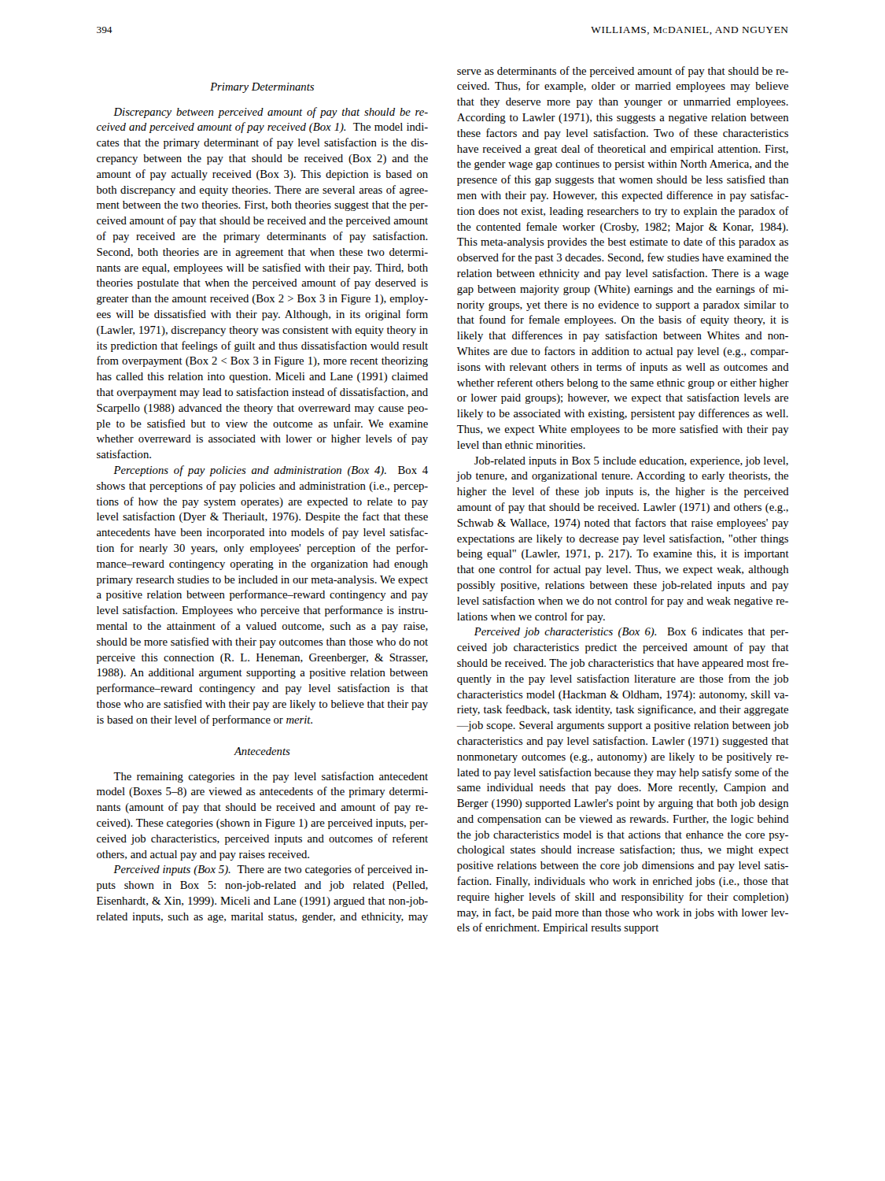394 WILLIAMS, Mc DANIEL, AND NGUYEN
Primary Determinants
Discrepancy between perceived amount of pay that should be received and perceived amount of pay received (Box 1). The model indicates that the primary determinant of pay level satisfaction is the discrepancy between the pay that should be received (Box 2) and the amount of pay actually received (Box 3). This depiction is based on both discrepancy and equity theories. There are several areas of agreement between the two theories. First, both theories suggest that the perceived amount of pay that should be received and the perceived amount of pay received are the primary determinants of pay satisfaction. Second, both theories are in agreement that when these two determinants are equal, employees will be satisfied with their pay. Third, both theories postulate that when the perceived amount of pay deserved is greater than the amount received (Box 2 > Box 3 in Figure 1), employees will be dissatisfied with their pay. Although, in its original form (Lawler, 1971), discrepancy theory was consistent with equity theory in its prediction that feelings of guilt and thus dissatisfaction would result from overpayment (Box 2 < Box 3 in Figure 1), more recent theorizing has called this relation into question. Miceli and Lane (1991) claimed that overpayment may lead to satisfaction instead of dissatisfaction, and Scarpello (1988) advanced the theory that overreward may cause people to be satisfied but to view the outcome as unfair. We examine whether overreward is associated with lower or higher levels of pay satisfaction.
Perceptions of pay policies and administration (Box 4). Box 4 shows that perceptions of pay policies and administration (i.e., perceptions of how the pay system operates) are expected to relate to pay level satisfaction (Dyer & Theriault, 1976). Despite the fact that these antecedents have been incorporated into models of pay level satisfaction for nearly 30 years, only employees' perception of the performance–reward contingency operating in the organization had enough primary research studies to be included in our meta-analysis. We expect a positive relation between performance–reward contingency and pay level satisfaction. Employees who perceive that performance is instrumental to the attainment of a valued outcome, such as a pay raise, should be more satisfied with their pay outcomes than those who do not perceive this connection (R. L. Heneman, Greenberger, & Strasser, 1988). An additional argument supporting a positive relation between performance–reward contingency and pay level satisfaction is that those who are satisfied with their pay are likely to believe that their pay is based on their level of performance or merit.
Antecedents
The remaining categories in the pay level satisfaction antecedent model (Boxes 5–8) are viewed as antecedents of the primary determinants (amount of pay that should be received and amount of pay received). These categories (shown in Figure 1) are perceived inputs, perceived job characteristics, perceived inputs and outcomes of referent others, and actual pay and pay raises received.
Perceived inputs (Box 5). There are two categories of perceived inputs shown in Box 5: non-job-related and job related (Pelled, Eisenhardt, & Xin, 1999). Miceli and Lane (1991) argued that non-job-related inputs, such as age, marital status, gender, and ethnicity, may serve as determinants of the perceived amount of pay that should be received. Thus, for example, older or married employees may believe that they deserve more pay than younger or unmarried employees. According to Lawler (1971), this suggests a negative relation between these factors and pay level satisfaction. Two of these characteristics have received a great deal of theoretical and empirical attention. First, the gender wage gap continues to persist within North America, and the presence of this gap suggests that women should be less satisfied than men with their pay. However, this expected difference in pay satisfaction does not exist, leading researchers to try to explain the paradox of the contented female worker (Crosby, 1982; Major & Konar, 1984). This meta-analysis provides the best estimate to date of this paradox as observed for the past 3 decades. Second, few studies have examined the relation between ethnicity and pay level satisfaction. There is a wage gap between majority group (White) earnings and the earnings of minority groups, yet there is no evidence to support a paradox similar to that found for female employees. On the basis of equity theory, it is likely that differences in pay satisfaction between Whites and non-Whites are due to factors in addition to actual pay level (e.g., comparisons with relevant others in terms of inputs as well as outcomes and whether referent others belong to the same ethnic group or either higher or lower paid groups); however, we expect that satisfaction levels are likely to be associated with existing, persistent pay differences as well. Thus, we expect White employees to be more satisfied with their pay level than ethnic minorities.
Job-related inputs in Box 5 include education, experience, job level, job tenure, and organizational tenure. According to early theorists, the higher the level of these job inputs is, the higher is the perceived amount of pay that should be received. Lawler (1971) and others (e.g., Schwab & Wallace, 1974) noted that factors that raise employees' pay expectations are likely to decrease pay level satisfaction, "other things being equal" (Lawler, 1971, p. 217). To examine this, it is important that one control for actual pay level. Thus, we expect weak, although possibly positive, relations between these job-related inputs and pay level satisfaction when we do not control for pay and weak negative relations when we control for pay.
Perceived job characteristics (Box 6). Box 6 indicates that perceived job characteristics predict the perceived amount of pay that should be received. The job characteristics that have appeared most frequently in the pay level satisfaction literature are those from the job characteristics model (Hackman & Oldham, 1974): autonomy, skill variety, task feedback, task identity, task significance, and their aggregate—job scope. Several arguments support a positive relation between job characteristics and pay level satisfaction. Lawler (1971) suggested that nonmonetary outcomes (e.g., autonomy) are likely to be positively related to pay level satisfaction because they may help satisfy some of the same individual needs that pay does. More recently, Campion and Berger (1990) supported Lawler's point by arguing that both job design and compensation can be viewed as rewards. Further, the logic behind the job characteristics model is that actions that enhance the core psychological states should increase satisfaction; thus, we might expect positive relations between the core job dimensions and pay level satisfaction. Finally, individuals who work in enriched jobs (i.e., those that require higher levels of skill and responsibility for their completion) may, in fact, be paid more than those who work in jobs with lower levels of enrichment. Empirical results support